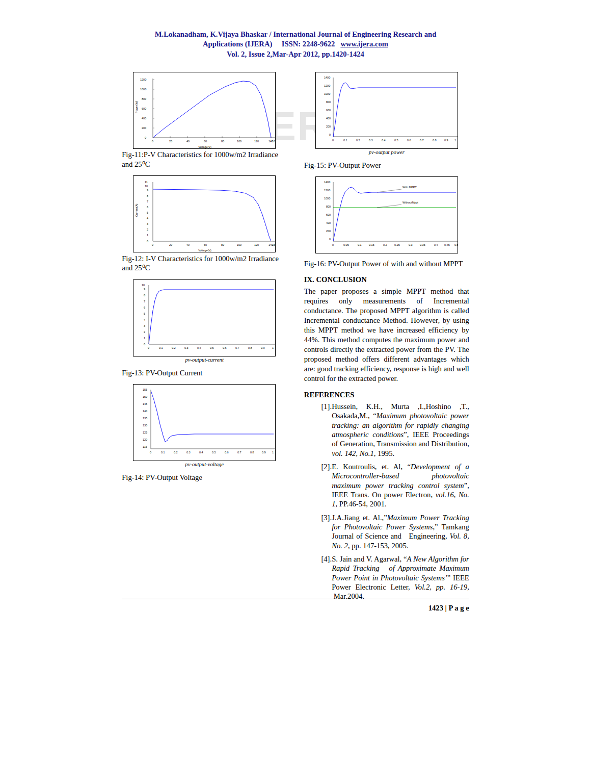IJERA
M.Lokanadham, K.Vijaya Bhaskar / International Journal of Engineering Research and
Applications (IJERA) ISSN: 2248-9622 www.ijera.com
Vol. 2, Issue 2,Mar-Apr 2012, pp.1420-1424
0 200 400 600 800 1000 1200 0 20 40 60 80 100 120 140 160 Power(W) Voltage(V)
Fig-11:P-V Characteristics for 1000w/m2 Irradiance and 25⁰C
0 1 2 3 4 5 6 7 8 9 10 11 0 20 40 60 80 100 120 140 160 Current(A) Voltage(V)
Fig-12: I-V Characteristics for 1000w/m2 Irradiance and 25⁰C
0 1 2 3 4 5 6 7 8 9 10 0 0.1 0.2 0.3 0.4 0.5 0.6 0.7 0.8 0.9 1
pv-output-current
Fig-13: PV-Output Current
155 150 145 140 135 130 125 120 115 0 0.1 0.2 0.3 0.4 0.5 0.6 0.7 0.8 0.9 1
pv-output-voltage
Fig-14: PV-Output Voltage
1400 1200 1000 800 600 400 200 0 0 0.1 0.2 0.3 0.4 0.5 0.6 0.7 0.8 0.9 1
pv-output power
Fig-15: PV-Output Power
1400 1200 1000 800 600 400 200 0 0 0.05 0.1 0.15 0.2 0.25 0.3 0.35 0.4 0.45 0.5 With MPPT WithoutMppt
Fig-16: PV-Output Power of with and without MPPT
IX. CONCLUSION
The paper proposes a simple MPPT method that requires only measurements of Incremental conductance. The proposed MPPT algorithm is called Incremental conductance Method. However, by using this MPPT method we have increased efficiency by 44%. This method computes the maximum power and controls directly the extracted power from the PV. The proposed method offers different advantages which are: good tracking efficiency, response is high and well control for the extracted power.
REFERENCES
[1]. Hussein, K.H., Murta ,I.,Hoshino ,T., Osakada,M., “Maximum photovoltaic power tracking: an algorithm for rapidly changing atmospheric conditions”, IEEE Proceedings of Generation, Transmission and Distribution, vol. 142, No.1, 1995.
[2]. E. Koutroulis, et. Al, “Development of a Microcontroller-based photovoltaic maximum power tracking control system”, IEEE Trans. On power Electron, vol.16, No. 1, PP.46-54, 2001.
[3]. J.A.Jiang et. Al.,”Maximum Power Tracking for Photovoltaic Power Systems,” Tamkang Journal of Science and Engineering, Vol. 8, No. 2, pp. 147-153, 2005.
[4]. S. Jain and V. Agarwal, “A New Algorithm for Rapid Tracking of Approximate Maximum Power Point in Photovoltaic Systems’” IEEE Power Electronic Letter, Vol.2, pp. 16-19, Mar.2004.
1423 | P a g e